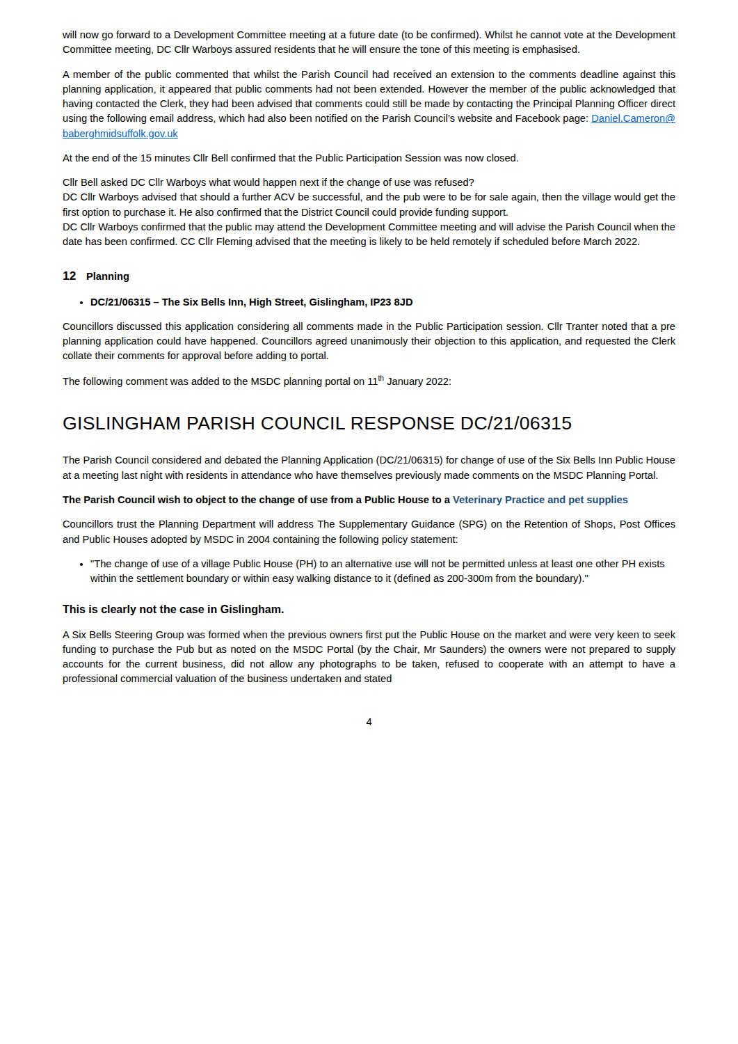will now go forward to a Development Committee meeting at a future date (to be confirmed). Whilst he cannot vote at the Development Committee meeting, DC Cllr Warboys assured residents that he will ensure the tone of this meeting is emphasised.
A member of the public commented that whilst the Parish Council had received an extension to the comments deadline against this planning application, it appeared that public comments had not been extended. However the member of the public acknowledged that having contacted the Clerk, they had been advised that comments could still be made by contacting the Principal Planning Officer direct using the following email address, which had also been notified on the Parish Council’s website and Facebook page: Daniel.Cameron@baberghmidsuffolk.gov.uk
At the end of the 15 minutes Cllr Bell confirmed that the Public Participation Session was now closed.
Cllr Bell asked DC Cllr Warboys what would happen next if the change of use was refused?
DC Cllr Warboys advised that should a further ACV be successful, and the pub were to be for sale again, then the village would get the first option to purchase it. He also confirmed that the District Council could provide funding support.
DC Cllr Warboys confirmed that the public may attend the Development Committee meeting and will advise the Parish Council when the date has been confirmed. CC Cllr Fleming advised that the meeting is likely to be held remotely if scheduled before March 2022.
12 Planning
DC/21/06315 – The Six Bells Inn, High Street, Gislingham, IP23 8JD
Councillors discussed this application considering all comments made in the Public Participation session. Cllr Tranter noted that a pre planning application could have happened. Councillors agreed unanimously their objection to this application, and requested the Clerk collate their comments for approval before adding to portal.
The following comment was added to the MSDC planning portal on 11th January 2022:
GISLINGHAM PARISH COUNCIL RESPONSE DC/21/06315
The Parish Council considered and debated the Planning Application (DC/21/06315) for change of use of the Six Bells Inn Public House at a meeting last night with residents in attendance who have themselves previously made comments on the MSDC Planning Portal.
The Parish Council wish to object to the change of use from a Public House to a Veterinary Practice and pet supplies
Councillors trust the Planning Department will address The Supplementary Guidance (SPG) on the Retention of Shops, Post Offices and Public Houses adopted by MSDC in 2004 containing the following policy statement:
"The change of use of a village Public House (PH) to an alternative use will not be permitted unless at least one other PH exists within the settlement boundary or within easy walking distance to it (defined as 200-300m from the boundary)."
This is clearly not the case in Gislingham.
A Six Bells Steering Group was formed when the previous owners first put the Public House on the market and were very keen to seek funding to purchase the Pub but as noted on the MSDC Portal (by the Chair, Mr Saunders) the owners were not prepared to supply accounts for the current business, did not allow any photographs to be taken, refused to cooperate with an attempt to have a professional commercial valuation of the business undertaken and stated
4